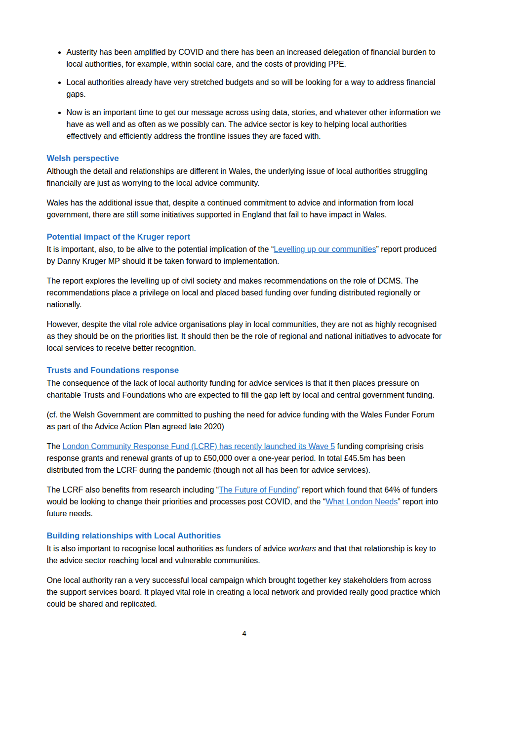Austerity has been amplified by COVID and there has been an increased delegation of financial burden to local authorities, for example, within social care, and the costs of providing PPE.
Local authorities already have very stretched budgets and so will be looking for a way to address financial gaps.
Now is an important time to get our message across using data, stories, and whatever other information we have as well and as often as we possibly can. The advice sector is key to helping local authorities effectively and efficiently address the frontline issues they are faced with.
Welsh perspective
Although the detail and relationships are different in Wales, the underlying issue of local authorities struggling financially are just as worrying to the local advice community.
Wales has the additional issue that, despite a continued commitment to advice and information from local government, there are still some initiatives supported in England that fail to have impact in Wales.
Potential impact of the Kruger report
It is important, also, to be alive to the potential implication of the “Levelling up our communities” report produced by Danny Kruger MP should it be taken forward to implementation.
The report explores the levelling up of civil society and makes recommendations on the role of DCMS. The recommendations place a privilege on local and placed based funding over funding distributed regionally or nationally.
However, despite the vital role advice organisations play in local communities, they are not as highly recognised as they should be on the priorities list. It should then be the role of regional and national initiatives to advocate for local services to receive better recognition.
Trusts and Foundations response
The consequence of the lack of local authority funding for advice services is that it then places pressure on charitable Trusts and Foundations who are expected to fill the gap left by local and central government funding.
(cf. the Welsh Government are committed to pushing the need for advice funding with the Wales Funder Forum as part of the Advice Action Plan agreed late 2020)
The London Community Response Fund (LCRF) has recently launched its Wave 5 funding comprising crisis response grants and renewal grants of up to £50,000 over a one-year period. In total £45.5m has been distributed from the LCRF during the pandemic (though not all has been for advice services).
The LCRF also benefits from research including “The Future of Funding” report which found that 64% of funders would be looking to change their priorities and processes post COVID, and the “What London Needs” report into future needs.
Building relationships with Local Authorities
It is also important to recognise local authorities as funders of advice workers and that that relationship is key to the advice sector reaching local and vulnerable communities.
One local authority ran a very successful local campaign which brought together key stakeholders from across the support services board. It played vital role in creating a local network and provided really good practice which could be shared and replicated.
4